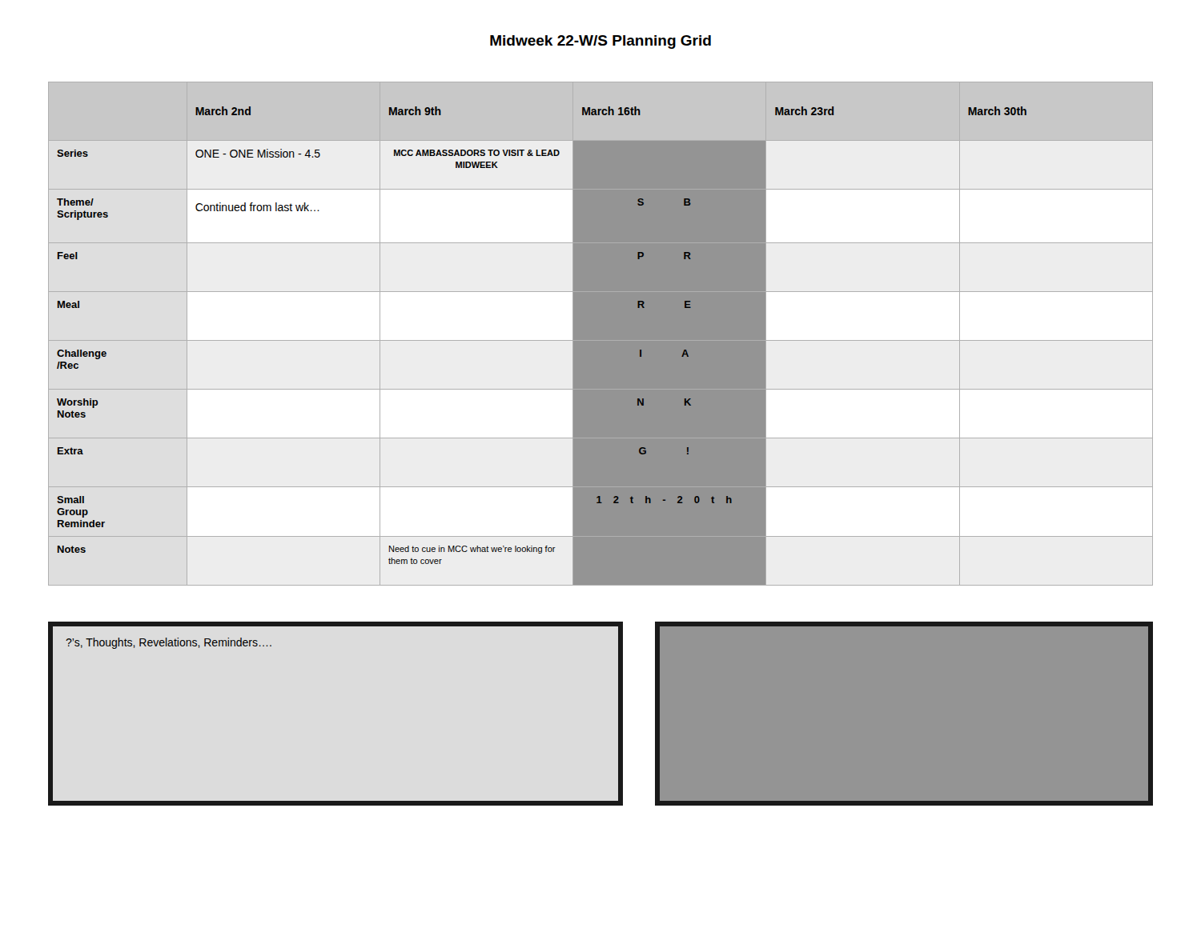Midweek 22-W/S Planning Grid
| | March 2nd | March 9th | March 16th | March 23rd | March 30th |
| --- | --- | --- | --- | --- | --- |
| Series | ONE - ONE Mission - 4.5 | MCC Ambassadors to visit & lead Midweek | | | |
| Theme/ Scriptures | Continued from last wk… | | S B | | |
| Feel | | | P R | | |
| Meal | | | R E | | |
| Challenge /Rec | | | I A | | |
| Worship Notes | | | N K | | |
| Extra | | | G ! | | |
| Small Group Reminder | | | 12th-20th | | |
| Notes | | Need to cue in MCC what we’re looking for them to cover | | | |
?’s, Thoughts, Revelations, Reminders….